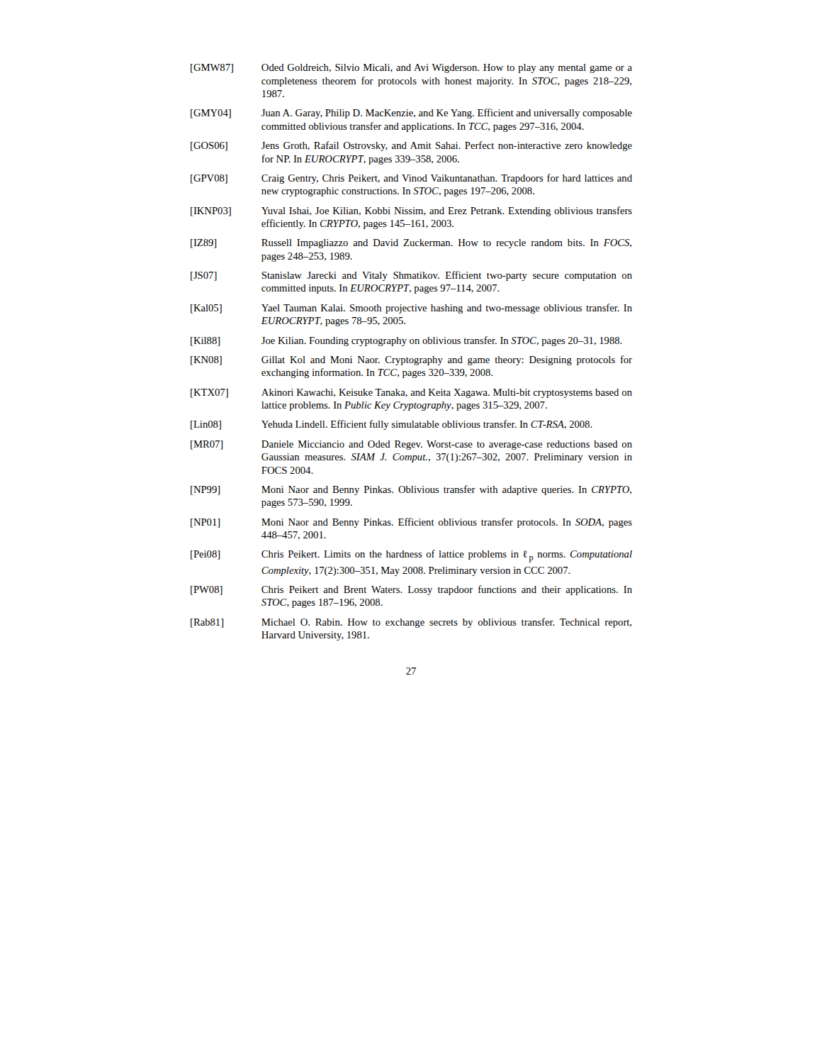[GMW87]
Oded Goldreich, Silvio Micali, and Avi Wigderson. How to play any mental game or a completeness theorem for protocols with honest majority. In STOC, pages 218–229, 1987.
[GMY04]
Juan A. Garay, Philip D. MacKenzie, and Ke Yang. Efficient and universally composable committed oblivious transfer and applications. In TCC, pages 297–316, 2004.
[GOS06]
Jens Groth, Rafail Ostrovsky, and Amit Sahai. Perfect non-interactive zero knowledge for NP. In EUROCRYPT, pages 339–358, 2006.
[GPV08]
Craig Gentry, Chris Peikert, and Vinod Vaikuntanathan. Trapdoors for hard lattices and new cryptographic constructions. In STOC, pages 197–206, 2008.
[IKNP03]
Yuval Ishai, Joe Kilian, Kobbi Nissim, and Erez Petrank. Extending oblivious transfers efficiently. In CRYPTO, pages 145–161, 2003.
[IZ89]
Russell Impagliazzo and David Zuckerman. How to recycle random bits. In FOCS, pages 248–253, 1989.
[JS07]
Stanislaw Jarecki and Vitaly Shmatikov. Efficient two-party secure computation on committed inputs. In EUROCRYPT, pages 97–114, 2007.
[Kal05]
Yael Tauman Kalai. Smooth projective hashing and two-message oblivious transfer. In EUROCRYPT, pages 78–95, 2005.
[Kil88]
Joe Kilian. Founding cryptography on oblivious transfer. In STOC, pages 20–31, 1988.
[KN08]
Gillat Kol and Moni Naor. Cryptography and game theory: Designing protocols for exchanging information. In TCC, pages 320–339, 2008.
[KTX07]
Akinori Kawachi, Keisuke Tanaka, and Keita Xagawa. Multi-bit cryptosystems based on lattice problems. In Public Key Cryptography, pages 315–329, 2007.
[Lin08]
Yehuda Lindell. Efficient fully simulatable oblivious transfer. In CT-RSA, 2008.
[MR07]
Daniele Micciancio and Oded Regev. Worst-case to average-case reductions based on Gaussian measures. SIAM J. Comput., 37(1):267–302, 2007. Preliminary version in FOCS 2004.
[NP99]
Moni Naor and Benny Pinkas. Oblivious transfer with adaptive queries. In CRYPTO, pages 573–590, 1999.
[NP01]
Moni Naor and Benny Pinkas. Efficient oblivious transfer protocols. In SODA, pages 448–457, 2001.
[Pei08]
Chris Peikert. Limits on the hardness of lattice problems in ℓp norms. Computational Complexity, 17(2):300–351, May 2008. Preliminary version in CCC 2007.
[PW08]
Chris Peikert and Brent Waters. Lossy trapdoor functions and their applications. In STOC, pages 187–196, 2008.
[Rab81]
Michael O. Rabin. How to exchange secrets by oblivious transfer. Technical report, Harvard University, 1981.
27